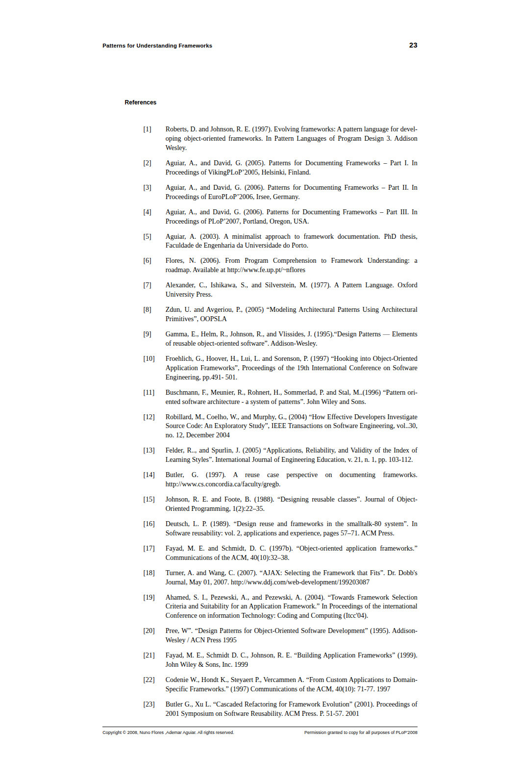Patterns for Understanding Frameworks 23
References
[1] Roberts, D. and Johnson, R. E. (1997). Evolving frameworks: A pattern language for developing object-oriented frameworks. In Pattern Languages of Program Design 3. Addison Wesley.
[2] Aguiar, A., and David, G. (2005). Patterns for Documenting Frameworks – Part I. In Proceedings of VikingPLoP’2005, Helsinki, Finland.
[3] Aguiar, A., and David, G. (2006). Patterns for Documenting Frameworks – Part II. In Proceedings of EuroPLoP’2006, Irsee, Germany.
[4] Aguiar, A., and David, G. (2006). Patterns for Documenting Frameworks – Part III. In Proceedings of PLoP’2007, Portland, Oregon, USA.
[5] Aguiar, A. (2003). A minimalist approach to framework documentation. PhD thesis, Faculdade de Engenharia da Universidade do Porto.
[6] Flores, N. (2006). From Program Comprehension to Framework Understanding: a roadmap. Available at http://www.fe.up.pt/~nflores
[7] Alexander, C., Ishikawa, S., and Silverstein, M. (1977). A Pattern Language. Oxford University Press.
[8] Zdun, U. and Avgeriou, P., (2005) “Modeling Architectural Patterns Using Architectural Primitives”, OOPSLA
[9] Gamma, E., Helm, R., Johnson, R., and Vlissides, J. (1995).“Design Patterns — Elements of reusable object-oriented software”. Addison-Wesley.
[10] Froehlich, G., Hoover, H., Lui, L. and Sorenson, P. (1997) “Hooking into Object-Oriented Application Frameworks”, Proceedings of the 19th International Conference on Software Engineering, pp.491- 501.
[11] Buschmann, F., Meunier, R., Rohnert, H., Sommerlad, P. and Stal, M..(1996) “Pattern oriented software architecture - a system of patterns”. John Wiley and Sons.
[12] Robillard, M., Coelho, W., and Murphy, G., (2004) “How Effective Developers Investigate Source Code: An Exploratory Study”, IEEE Transactions on Software Engineering, vol..30, no. 12, December 2004
[13] Felder, R.., and Spurlin, J. (2005) “Applications, Reliability, and Validity of the Index of Learning Styles”. International Journal of Engineering Education, v. 21, n. 1, pp. 103-112.
[14] Butler, G. (1997). A reuse case perspective on documenting frameworks. http://www.cs.concordia.ca/faculty/gregb.
[15] Johnson, R. E. and Foote, B. (1988). “Designing reusable classes”. Journal of Object-Oriented Programming, 1(2):22–35.
[16] Deutsch, L. P. (1989). “Design reuse and frameworks in the smalltalk-80 system”. In Software reusability: vol. 2, applications and experience, pages 57–71. ACM Press.
[17] Fayad, M. E. and Schmidt, D. C. (1997b). “Object-oriented application frameworks.” Communications of the ACM, 40(10):32–38.
[18] Turner, A. and Wang, C. (2007). “AJAX: Selecting the Framework that Fits”. Dr. Dobb's Journal, May 01, 2007. http://www.ddj.com/web-development/199203087
[19] Ahamed, S. I., Pezewski, A., and Pezewski, A. (2004). “Towards Framework Selection Criteria and Suitability for an Application Framework.” In Proceedings of the international Conference on information Technology: Coding and Computing (Itcc'04).
[20] Pree, W”. “Design Patterns for Object-Oriented Software Development” (1995). Addison-Wesley / ACN Press 1995
[21] Fayad, M. E., Schmidt D. C., Johnson, R. E. “Building Application Frameworks” (1999). John Wiley & Sons, Inc. 1999
[22] Codenie W., Hondt K., Steyaert P., Vercammen A. “From Custom Applications to Domain-Specific Frameworks.” (1997) Communications of the ACM, 40(10): 71-77. 1997
[23] Butler G., Xu L. “Cascaded Refactoring for Framework Evolution” (2001). Proceedings of 2001 Symposium on Software Reusability. ACM Press. P. 51-57. 2001
Copyright © 2008, Nuno Flores ,Ademar Aguiar. All rights reserved. Permission granted to copy for all purposes of PLoP’2008